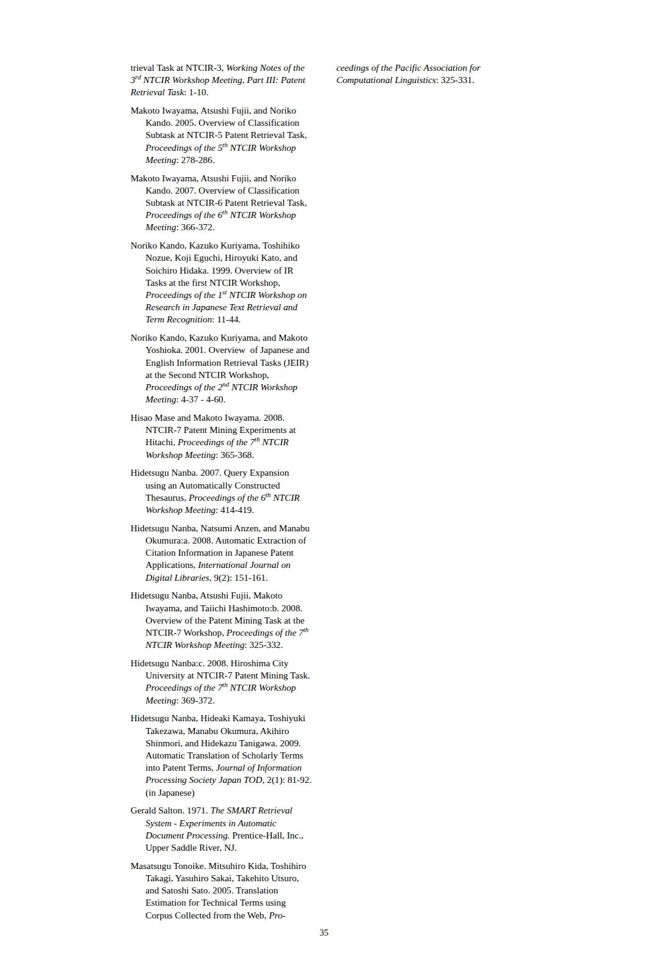trieval Task at NTCIR-3, Working Notes of the 3rd NTCIR Workshop Meeting, Part III: Patent Retrieval Task: 1-10.
Makoto Iwayama, Atsushi Fujii, and Noriko Kando. 2005. Overview of Classification Subtask at NTCIR-5 Patent Retrieval Task, Proceedings of the 5th NTCIR Workshop Meeting: 278-286.
Makoto Iwayama, Atsushi Fujii, and Noriko Kando. 2007. Overview of Classification Subtask at NTCIR-6 Patent Retrieval Task, Proceedings of the 6th NTCIR Workshop Meeting: 366-372.
Noriko Kando, Kazuko Kuriyama, Toshihiko Nozue, Koji Eguchi, Hiroyuki Kato, and Soichiro Hidaka. 1999. Overview of IR Tasks at the first NTCIR Workshop, Proceedings of the 1st NTCIR Workshop on Research in Japanese Text Retrieval and Term Recognition: 11-44.
Noriko Kando, Kazuko Kuriyama, and Makoto Yoshioka. 2001. Overview of Japanese and English Information Retrieval Tasks (JEIR) at the Second NTCIR Workshop, Proceedings of the 2nd NTCIR Workshop Meeting: 4-37 - 4-60.
Hisao Mase and Makoto Iwayama. 2008. NTCIR-7 Patent Mining Experiments at Hitachi, Proceedings of the 7th NTCIR Workshop Meeting: 365-368.
Hidetsugu Nanba. 2007. Query Expansion using an Automatically Constructed Thesaurus, Proceedings of the 6th NTCIR Workshop Meeting: 414-419.
Hidetsugu Nanba, Natsumi Anzen, and Manabu Okumura:a. 2008. Automatic Extraction of Citation Information in Japanese Patent Applications, International Journal on Digital Libraries, 9(2): 151-161.
Hidetsugu Nanba, Atsushi Fujii, Makoto Iwayama, and Taiichi Hashimoto:b. 2008. Overview of the Patent Mining Task at the NTCIR-7 Workshop, Proceedings of the 7th NTCIR Workshop Meeting: 325-332.
Hidetsugu Nanba:c. 2008. Hiroshima City University at NTCIR-7 Patent Mining Task. Proceedings of the 7th NTCIR Workshop Meeting: 369-372.
Hidetsugu Nanba, Hideaki Kamaya, Toshiyuki Takezawa, Manabu Okumura, Akihiro Shinmori, and Hidekazu Tanigawa. 2009. Automatic Translation of Scholarly Terms into Patent Terms, Journal of Information Processing Society Japan TOD, 2(1): 81-92. (in Japanese)
Gerald Salton. 1971. The SMART Retrieval System - Experiments in Automatic Document Processing. Prentice-Hall, Inc., Upper Saddle River, NJ.
Masatsugu Tonoike. Mitsuhiro Kida, Toshihiro Takagi, Yasuhiro Sakai, Takehito Utsuro, and Satoshi Sato. 2005. Translation Estimation for Technical Terms using Corpus Collected from the Web, Pro-
ceedings of the Pacific Association for Computational Linguistics: 325-331.
35